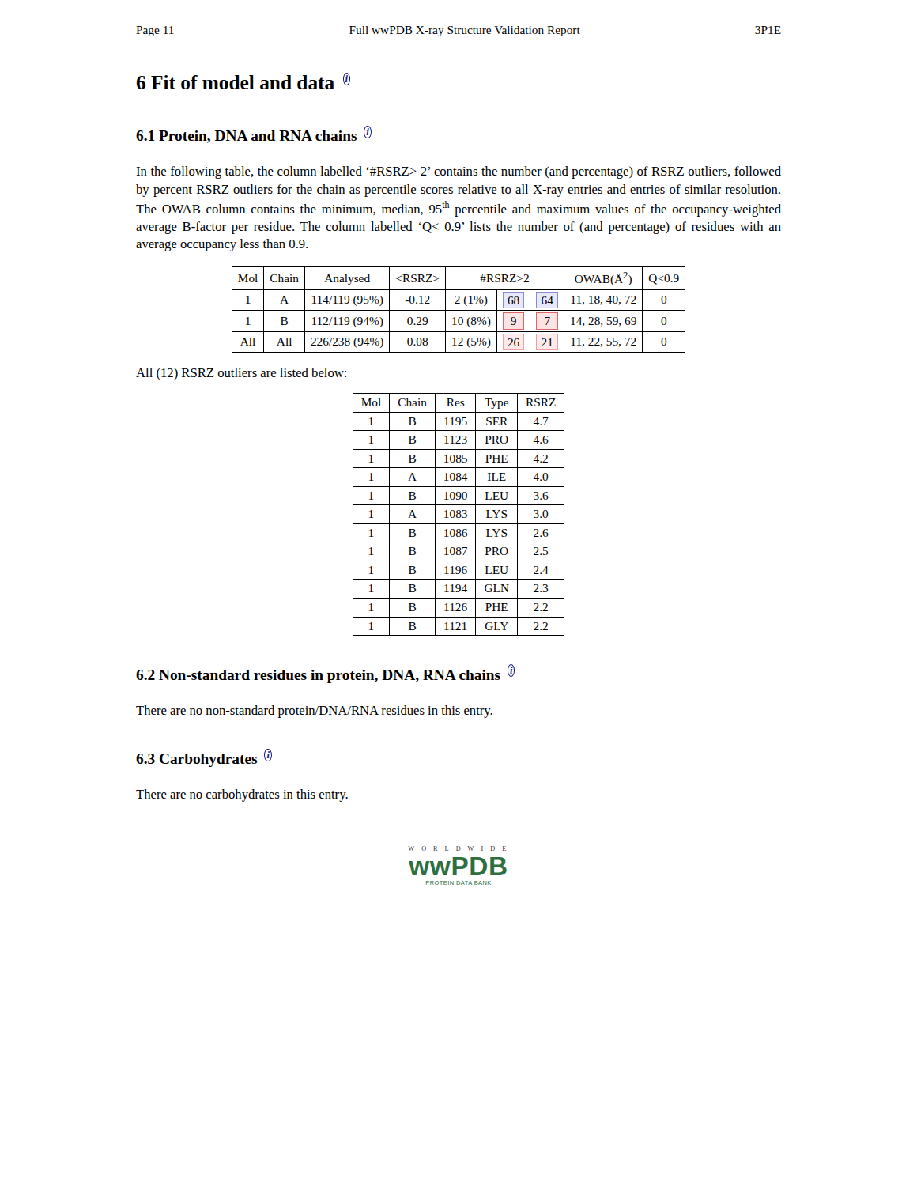Page 11 Full wwPDB X-ray Structure Validation Report 3P1E
6 Fit of model and data i
6.1 Protein, DNA and RNA chains i
In the following table, the column labelled ‘#RSRZ> 2’ contains the number (and percentage) of RSRZ outliers, followed by percent RSRZ outliers for the chain as percentile scores relative to all X-ray entries and entries of similar resolution. The OWAB column contains the minimum, median, 95th percentile and maximum values of the occupancy-weighted average B-factor per residue. The column labelled ‘Q< 0.9’ lists the number of (and percentage) of residues with an average occupancy less than 0.9.
| Mol | Chain | Analysed | <RSRZ> | #RSRZ>2 | OWAB(Å 2 ) | Q<0.9 |
| --- | --- | --- | --- | --- | --- | --- |
| 1 | A | 114/119 (95%) | -0.12 | 2 (1%) | 68 | 64 | 11, 18, 40, 72 | 0 |
| 1 | B | 112/119 (94%) | 0.29 | 10 (8%) | 9 | 7 | 14, 28, 59, 69 | 0 |
| All | All | 226/238 (94%) | 0.08 | 12 (5%) | 26 | 21 | 11, 22, 55, 72 | 0 |
All (12) RSRZ outliers are listed below:
| Mol | Chain | Res | Type | RSRZ |
| --- | --- | --- | --- | --- |
| 1 | B | 1195 | SER | 4.7 |
| 1 | B | 1123 | PRO | 4.6 |
| 1 | B | 1085 | PHE | 4.2 |
| 1 | A | 1084 | ILE | 4.0 |
| 1 | B | 1090 | LEU | 3.6 |
| 1 | A | 1083 | LYS | 3.0 |
| 1 | B | 1086 | LYS | 2.6 |
| 1 | B | 1087 | PRO | 2.5 |
| 1 | B | 1196 | LEU | 2.4 |
| 1 | B | 1194 | GLN | 2.3 |
| 1 | B | 1126 | PHE | 2.2 |
| 1 | B | 1121 | GLY | 2.2 |
6.2 Non-standard residues in protein, DNA, RNA chains i
There are no non-standard protein/DNA/RNA residues in this entry.
6.3 Carbohydrates i
There are no carbohydrates in this entry.
W O R L D W I D E
ww PDB
PROTEIN DATA BANK